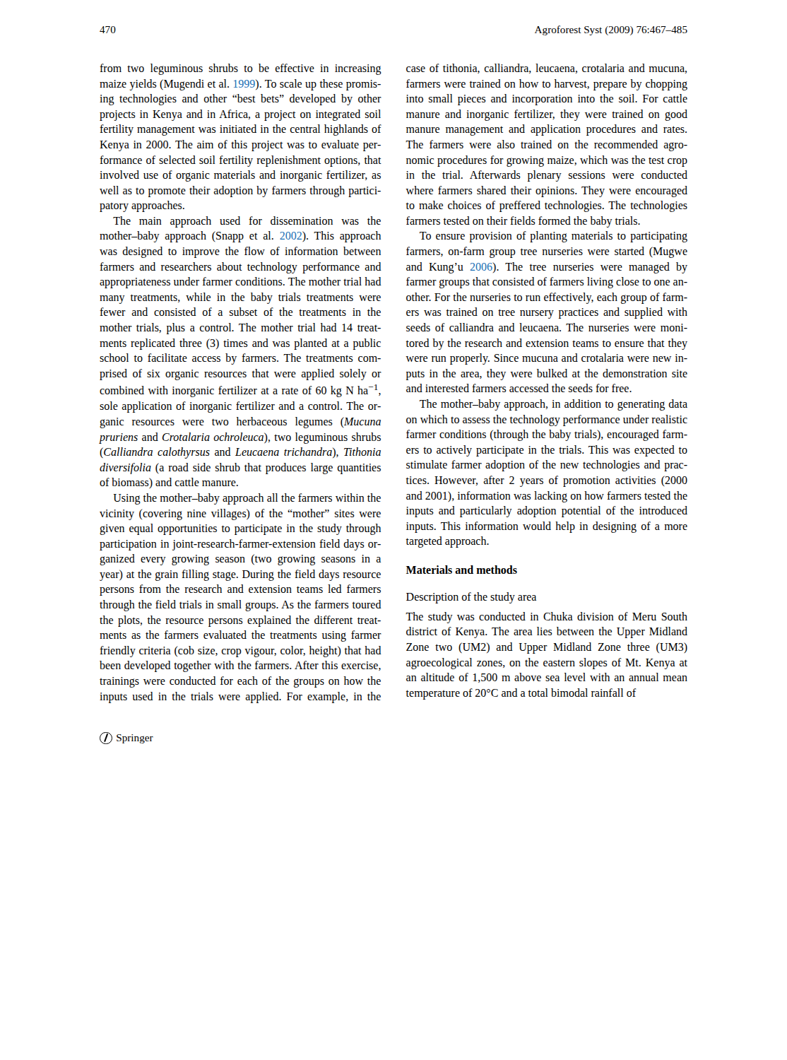470 Agroforest Syst (2009) 76:467–485
from two leguminous shrubs to be effective in increasing maize yields (Mugendi et al. 1999). To scale up these promising technologies and other “best bets” developed by other projects in Kenya and in Africa, a project on integrated soil fertility management was initiated in the central highlands of Kenya in 2000. The aim of this project was to evaluate performance of selected soil fertility replenishment options, that involved use of organic materials and inorganic fertilizer, as well as to promote their adoption by farmers through participatory approaches.
The main approach used for dissemination was the mother–baby approach (Snapp et al. 2002). This approach was designed to improve the flow of information between farmers and researchers about technology performance and appropriateness under farmer conditions. The mother trial had many treatments, while in the baby trials treatments were fewer and consisted of a subset of the treatments in the mother trials, plus a control. The mother trial had 14 treatments replicated three (3) times and was planted at a public school to facilitate access by farmers. The treatments comprised of six organic resources that were applied solely or combined with inorganic fertilizer at a rate of 60 kg N ha−1, sole application of inorganic fertilizer and a control. The organic resources were two herbaceous legumes (Mucuna pruriens and Crotalaria ochroleuca), two leguminous shrubs (Calliandra calothyrsus and Leucaena trichandra), Tithonia diversifolia (a road side shrub that produces large quantities of biomass) and cattle manure.
Using the mother–baby approach all the farmers within the vicinity (covering nine villages) of the “mother” sites were given equal opportunities to participate in the study through participation in joint-research-farmer-extension field days organized every growing season (two growing seasons in a year) at the grain filling stage. During the field days resource persons from the research and extension teams led farmers through the field trials in small groups. As the farmers toured the plots, the resource persons explained the different treatments as the farmers evaluated the treatments using farmer friendly criteria (cob size, crop vigour, color, height) that had been developed together with the farmers. After this exercise, trainings were conducted for each of the groups on how the inputs used in the trials were applied. For example, in the case of tithonia, calliandra, leucaena, crotalaria and mucuna, farmers were trained on how to harvest, prepare by chopping into small pieces and incorporation into the soil. For cattle manure and inorganic fertilizer, they were trained on good manure management and application procedures and rates. The farmers were also trained on the recommended agronomic procedures for growing maize, which was the test crop in the trial. Afterwards plenary sessions were conducted where farmers shared their opinions. They were encouraged to make choices of preffered technologies. The technologies farmers tested on their fields formed the baby trials.
To ensure provision of planting materials to participating farmers, on-farm group tree nurseries were started (Mugwe and Kung’u 2006). The tree nurseries were managed by farmer groups that consisted of farmers living close to one another. For the nurseries to run effectively, each group of farmers was trained on tree nursery practices and supplied with seeds of calliandra and leucaena. The nurseries were monitored by the research and extension teams to ensure that they were run properly. Since mucuna and crotalaria were new inputs in the area, they were bulked at the demonstration site and interested farmers accessed the seeds for free.
The mother–baby approach, in addition to generating data on which to assess the technology performance under realistic farmer conditions (through the baby trials), encouraged farmers to actively participate in the trials. This was expected to stimulate farmer adoption of the new technologies and practices. However, after 2 years of promotion activities (2000 and 2001), information was lacking on how farmers tested the inputs and particularly adoption potential of the introduced inputs. This information would help in designing of a more targeted approach.
Materials and methods
Description of the study area
The study was conducted in Chuka division of Meru South district of Kenya. The area lies between the Upper Midland Zone two (UM2) and Upper Midland Zone three (UM3) agroecological zones, on the eastern slopes of Mt. Kenya at an altitude of 1,500 m above sea level with an annual mean temperature of 20°C and a total bimodal rainfall of
Springer